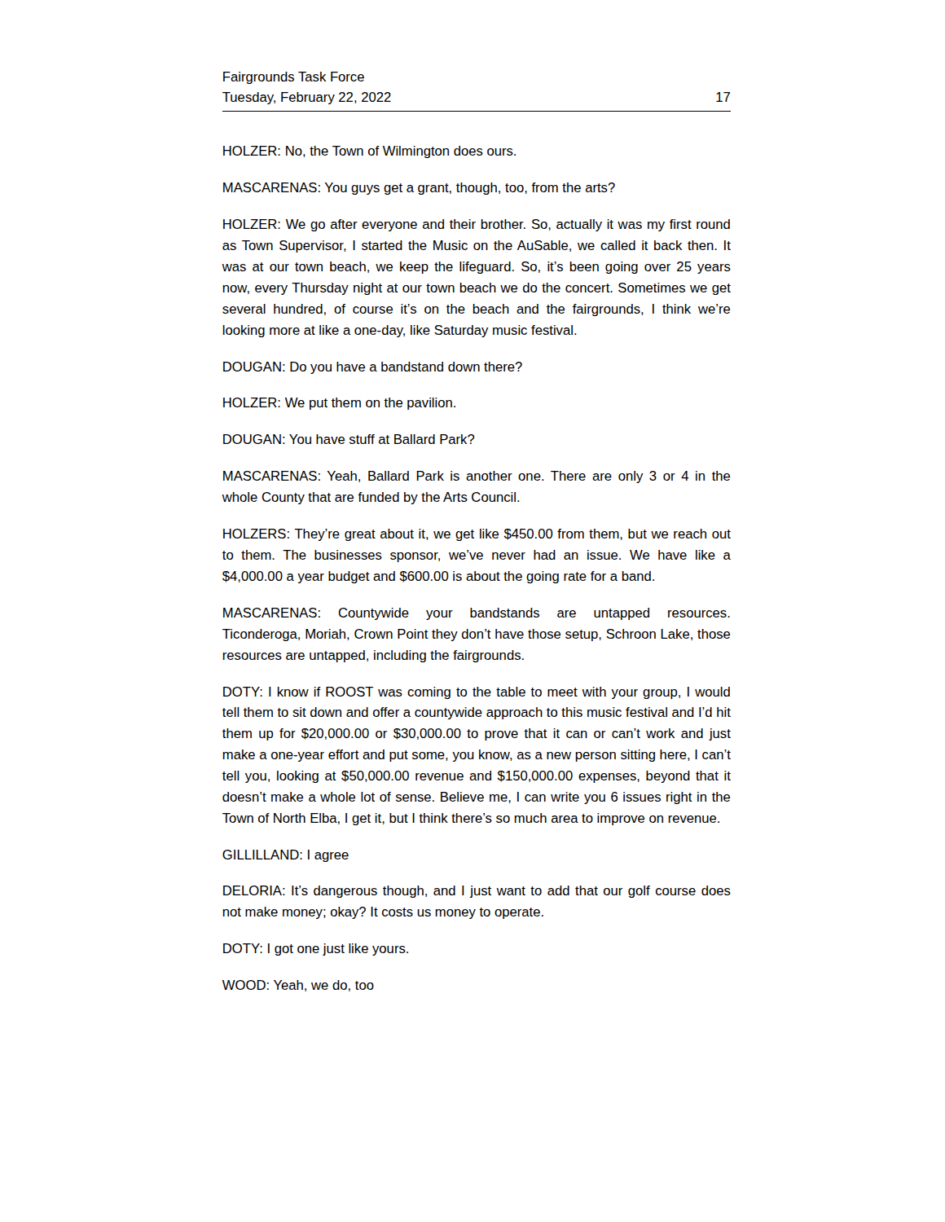Fairgrounds Task Force
Tuesday, February 22, 2022 17
HOLZER: No, the Town of Wilmington does ours.
MASCARENAS: You guys get a grant, though, too, from the arts?
HOLZER: We go after everyone and their brother. So, actually it was my first round as Town Supervisor, I started the Music on the AuSable, we called it back then. It was at our town beach, we keep the lifeguard. So, it’s been going over 25 years now, every Thursday night at our town beach we do the concert. Sometimes we get several hundred, of course it’s on the beach and the fairgrounds, I think we’re looking more at like a one-day, like Saturday music festival.
DOUGAN: Do you have a bandstand down there?
HOLZER: We put them on the pavilion.
DOUGAN: You have stuff at Ballard Park?
MASCARENAS: Yeah, Ballard Park is another one. There are only 3 or 4 in the whole County that are funded by the Arts Council.
HOLZERS: They’re great about it, we get like $450.00 from them, but we reach out to them. The businesses sponsor, we’ve never had an issue. We have like a $4,000.00 a year budget and $600.00 is about the going rate for a band.
MASCARENAS: Countywide your bandstands are untapped resources. Ticonderoga, Moriah, Crown Point they don’t have those setup, Schroon Lake, those resources are untapped, including the fairgrounds.
DOTY: I know if ROOST was coming to the table to meet with your group, I would tell them to sit down and offer a countywide approach to this music festival and I’d hit them up for $20,000.00 or $30,000.00 to prove that it can or can’t work and just make a one-year effort and put some, you know, as a new person sitting here, I can’t tell you, looking at $50,000.00 revenue and $150,000.00 expenses, beyond that it doesn’t make a whole lot of sense. Believe me, I can write you 6 issues right in the Town of North Elba, I get it, but I think there’s so much area to improve on revenue.
GILLILLAND: I agree
DELORIA: It’s dangerous though, and I just want to add that our golf course does not make money; okay? It costs us money to operate.
DOTY: I got one just like yours.
WOOD: Yeah, we do, too